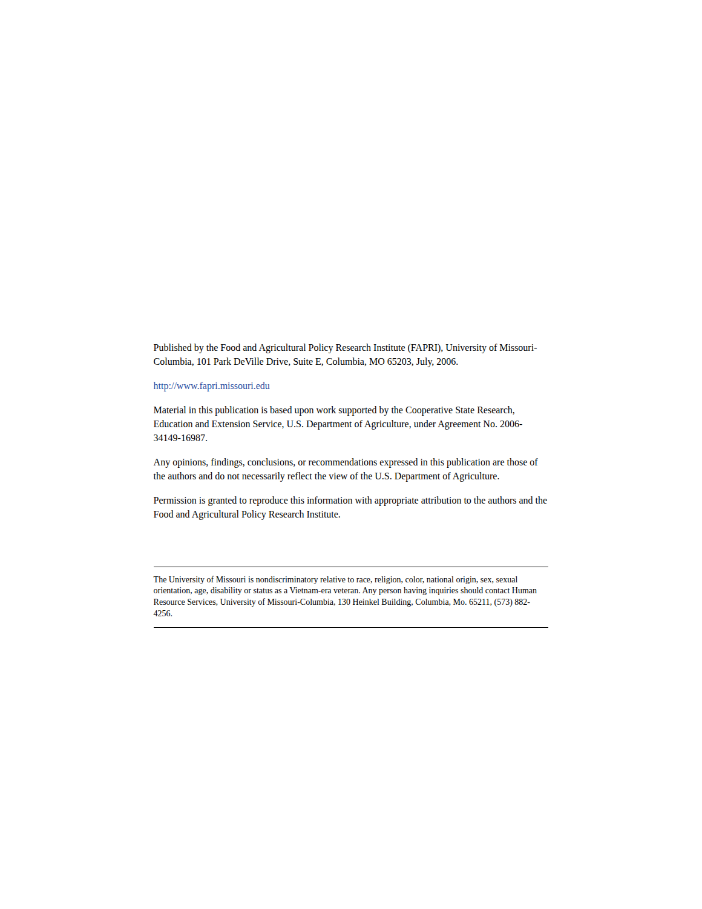Published by the Food and Agricultural Policy Research Institute (FAPRI), University of Missouri-Columbia, 101 Park DeVille Drive, Suite E, Columbia, MO 65203, July, 2006.
http://www.fapri.missouri.edu
Material in this publication is based upon work supported by the Cooperative State Research, Education and Extension Service, U.S. Department of Agriculture, under Agreement No. 2006-34149-16987.
Any opinions, findings, conclusions, or recommendations expressed in this publication are those of the authors and do not necessarily reflect the view of the U.S. Department of Agriculture.
Permission is granted to reproduce this information with appropriate attribution to the authors and the Food and Agricultural Policy Research Institute.
The University of Missouri is nondiscriminatory relative to race, religion, color, national origin, sex, sexual orientation, age, disability or status as a Vietnam-era veteran. Any person having inquiries should contact Human Resource Services, University of Missouri-Columbia, 130 Heinkel Building, Columbia, Mo. 65211, (573) 882-4256.